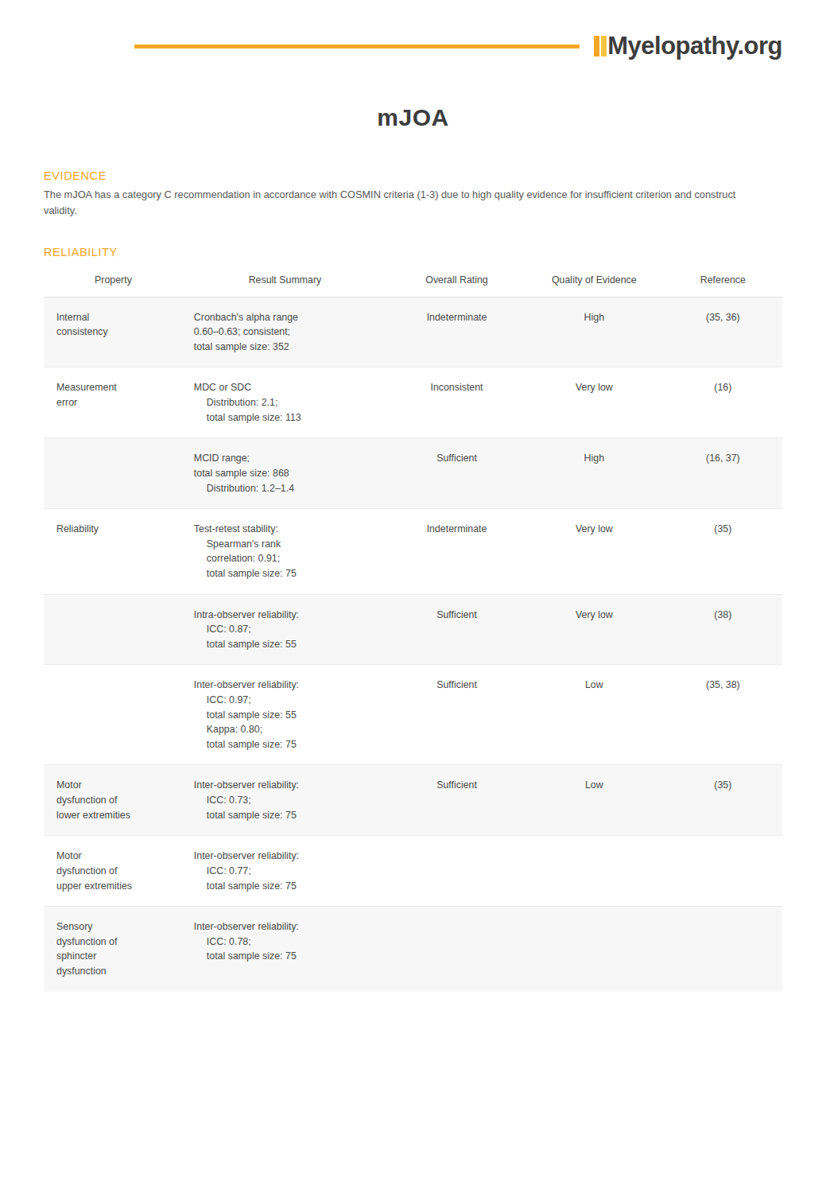Myelopathy.org
mJOA
EVIDENCE
The mJOA has a category C recommendation in accordance with COSMIN criteria (1-3) due to high quality evidence for insufficient criterion and construct validity.
RELIABILITY
| Property | Result Summary | Overall Rating | Quality of Evidence | Reference |
| --- | --- | --- | --- | --- |
| Internal consistency | Cronbach's alpha range 0.60–0.63; consistent; total sample size: 352 | Indeterminate | High | (35, 36) |
| Measurement error | MDC or SDC Distribution: 2.1; total sample size: 113 | Inconsistent | Very low | (16) |
| | MCID range; total sample size: 868 Distribution: 1.2–1.4 | Sufficient | High | (16, 37) |
| Reliability | Test-retest stability: Spearman's rank correlation: 0.91; total sample size: 75 | Indeterminate | Very low | (35) |
| | Intra-observer reliability: ICC: 0.87; total sample size: 55 | Sufficient | Very low | (38) |
| | Inter-observer reliability: ICC: 0.97; total sample size: 55 Kappa: 0.80; total sample size: 75 | Sufficient | Low | (35, 38) |
| Motor dysfunction of lower extremities | Inter-observer reliability: ICC: 0.73; total sample size: 75 | Sufficient | Low | (35) |
| Motor dysfunction of upper extremities | Inter-observer reliability: ICC: 0.77; total sample size: 75 | | | |
| Sensory dysfunction of sphincter dysfunction | Inter-observer reliability: ICC: 0.78; total sample size: 75 | | | |